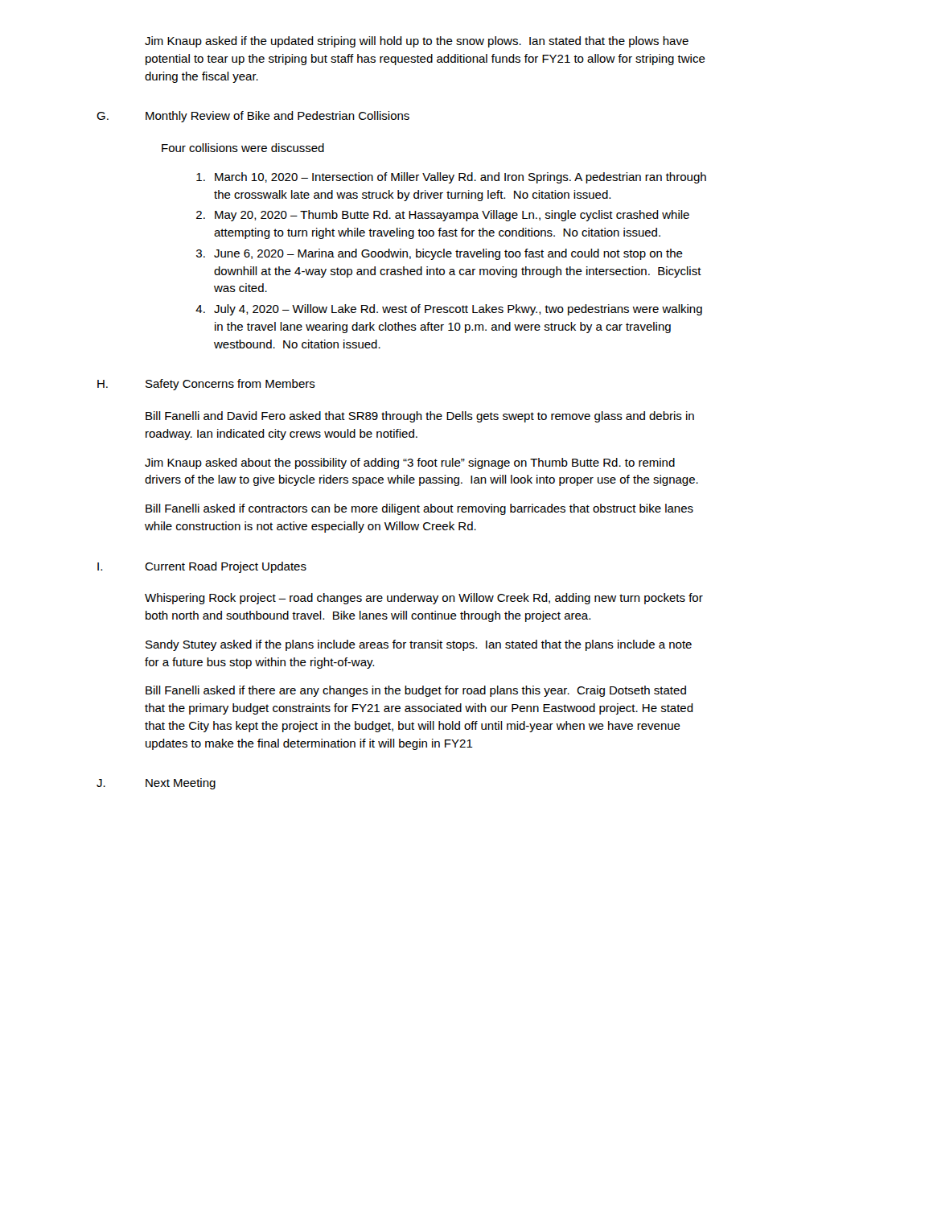Jim Knaup asked if the updated striping will hold up to the snow plows. Ian stated that the plows have potential to tear up the striping but staff has requested additional funds for FY21 to allow for striping twice during the fiscal year.
G.
Monthly Review of Bike and Pedestrian Collisions
Four collisions were discussed
March 10, 2020 – Intersection of Miller Valley Rd. and Iron Springs. A pedestrian ran through the crosswalk late and was struck by driver turning left. No citation issued.
May 20, 2020 – Thumb Butte Rd. at Hassayampa Village Ln., single cyclist crashed while attempting to turn right while traveling too fast for the conditions. No citation issued.
June 6, 2020 – Marina and Goodwin, bicycle traveling too fast and could not stop on the downhill at the 4-way stop and crashed into a car moving through the intersection. Bicyclist was cited.
July 4, 2020 – Willow Lake Rd. west of Prescott Lakes Pkwy., two pedestrians were walking in the travel lane wearing dark clothes after 10 p.m. and were struck by a car traveling westbound. No citation issued.
H.
Safety Concerns from Members
Bill Fanelli and David Fero asked that SR89 through the Dells gets swept to remove glass and debris in roadway. Ian indicated city crews would be notified.
Jim Knaup asked about the possibility of adding “3 foot rule” signage on Thumb Butte Rd. to remind drivers of the law to give bicycle riders space while passing. Ian will look into proper use of the signage.
Bill Fanelli asked if contractors can be more diligent about removing barricades that obstruct bike lanes while construction is not active especially on Willow Creek Rd.
I.
Current Road Project Updates
Whispering Rock project – road changes are underway on Willow Creek Rd, adding new turn pockets for both north and southbound travel. Bike lanes will continue through the project area.
Sandy Stutey asked if the plans include areas for transit stops. Ian stated that the plans include a note for a future bus stop within the right-of-way.
Bill Fanelli asked if there are any changes in the budget for road plans this year. Craig Dotseth stated that the primary budget constraints for FY21 are associated with our Penn Eastwood project. He stated that the City has kept the project in the budget, but will hold off until mid-year when we have revenue updates to make the final determination if it will begin in FY21
J.
Next Meeting